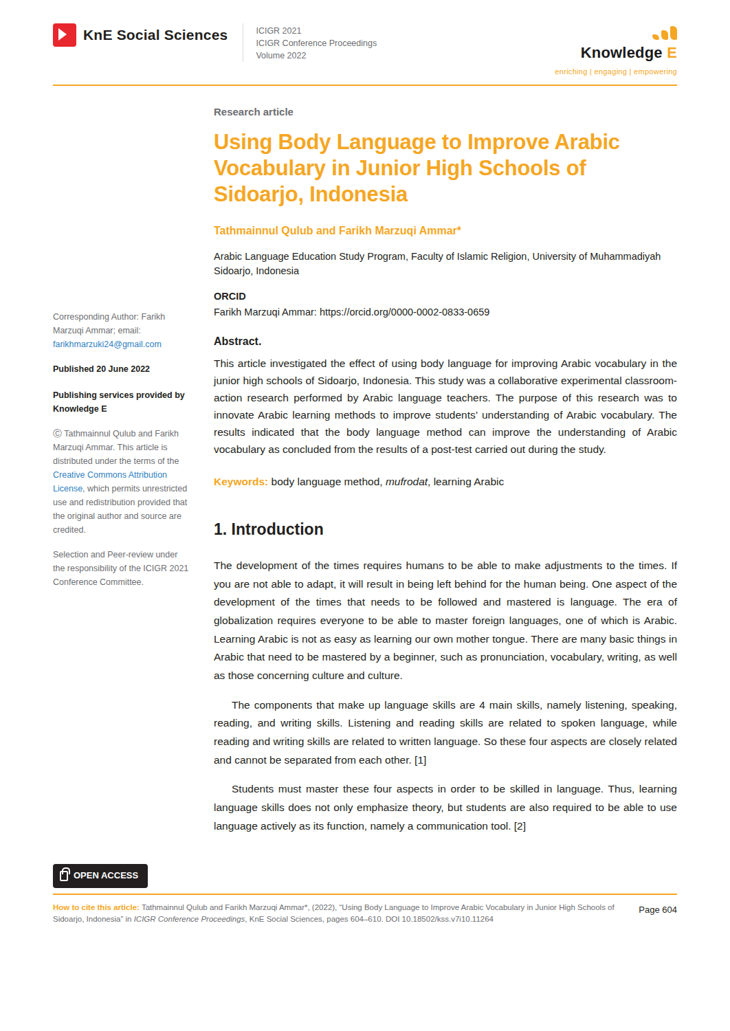KnE Social Sciences
ICIGR 2021
ICIGR Conference Proceedings
Volume 2022
Knowledge E
enriching | engaging | empowering
Corresponding Author: Farikh
Marzuqi Ammar; email:
farikhmarzuki24@gmail.com
Published 20 June 2022
Publishing services provided by
Knowledge E
Ⓒ Tathmainnul Qulub and Farikh Marzuqi Ammar. This article is distributed under the terms of the Creative Commons Attribution License, which permits unrestricted use and redistribution provided that the original author and source are credited.
Selection and Peer-review under the responsibility of the ICIGR 2021 Conference Committee.
Research article
Using Body Language to Improve Arabic
Vocabulary in Junior High Schools of
Sidoarjo, Indonesia
Tathmainnul Qulub and Farikh Marzuqi Ammar*
Arabic Language Education Study Program, Faculty of Islamic Religion, University of Muhammadiyah Sidoarjo, Indonesia
ORCID
Farikh Marzuqi Ammar: https://orcid.org/0000-0002-0833-0659
Abstract.
This article investigated the effect of using body language for improving Arabic vocabulary in the junior high schools of Sidoarjo, Indonesia. This study was a collaborative experimental classroom-action research performed by Arabic language teachers. The purpose of this research was to innovate Arabic learning methods to improve students’ understanding of Arabic vocabulary. The results indicated that the body language method can improve the understanding of Arabic vocabulary as concluded from the results of a post-test carried out during the study.
Keywords: body language method, mufrodat, learning Arabic
1. Introduction
The development of the times requires humans to be able to make adjustments to the times. If you are not able to adapt, it will result in being left behind for the human being. One aspect of the development of the times that needs to be followed and mastered is language. The era of globalization requires everyone to be able to master foreign languages, one of which is Arabic. Learning Arabic is not as easy as learning our own mother tongue. There are many basic things in Arabic that need to be mastered by a beginner, such as pronunciation, vocabulary, writing, as well as those concerning culture and culture.
The components that make up language skills are 4 main skills, namely listening, speaking, reading, and writing skills. Listening and reading skills are related to spoken language, while reading and writing skills are related to written language. So these four aspects are closely related and cannot be separated from each other. [1]
Students must master these four aspects in order to be skilled in language. Thus, learning language skills does not only emphasize theory, but students are also required to be able to use language actively as its function, namely a communication tool. [2]
OPEN ACCESS
How to cite this article: Tathmainnul Qulub and Farikh Marzuqi Ammar*, (2022), “Using Body Language to Improve Arabic Vocabulary in Junior High Schools of Sidoarjo, Indonesia” in ICIGR Conference Proceedings, KnE Social Sciences, pages 604–610. DOI 10.18502/kss.v7i10.11264
Page 604